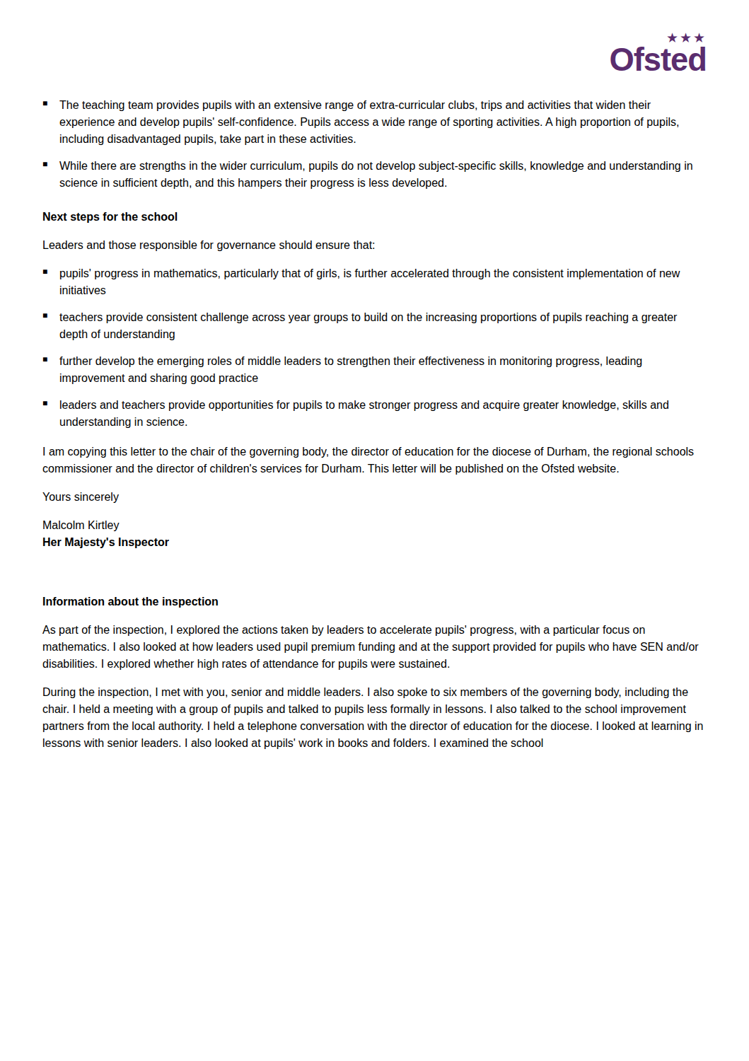★★★
Ofsted
The teaching team provides pupils with an extensive range of extra-curricular clubs, trips and activities that widen their experience and develop pupils' self-confidence. Pupils access a wide range of sporting activities. A high proportion of pupils, including disadvantaged pupils, take part in these activities.
While there are strengths in the wider curriculum, pupils do not develop subject-specific skills, knowledge and understanding in science in sufficient depth, and this hampers their progress is less developed.
Next steps for the school
Leaders and those responsible for governance should ensure that:
pupils' progress in mathematics, particularly that of girls, is further accelerated through the consistent implementation of new initiatives
teachers provide consistent challenge across year groups to build on the increasing proportions of pupils reaching a greater depth of understanding
further develop the emerging roles of middle leaders to strengthen their effectiveness in monitoring progress, leading improvement and sharing good practice
leaders and teachers provide opportunities for pupils to make stronger progress and acquire greater knowledge, skills and understanding in science.
I am copying this letter to the chair of the governing body, the director of education for the diocese of Durham, the regional schools commissioner and the director of children's services for Durham. This letter will be published on the Ofsted website.
Yours sincerely
Malcolm Kirtley
Her Majesty's Inspector
Information about the inspection
As part of the inspection, I explored the actions taken by leaders to accelerate pupils' progress, with a particular focus on mathematics. I also looked at how leaders used pupil premium funding and at the support provided for pupils who have SEN and/or disabilities. I explored whether high rates of attendance for pupils were sustained.
During the inspection, I met with you, senior and middle leaders. I also spoke to six members of the governing body, including the chair. I held a meeting with a group of pupils and talked to pupils less formally in lessons. I also talked to the school improvement partners from the local authority. I held a telephone conversation with the director of education for the diocese. I looked at learning in lessons with senior leaders. I also looked at pupils' work in books and folders. I examined the school